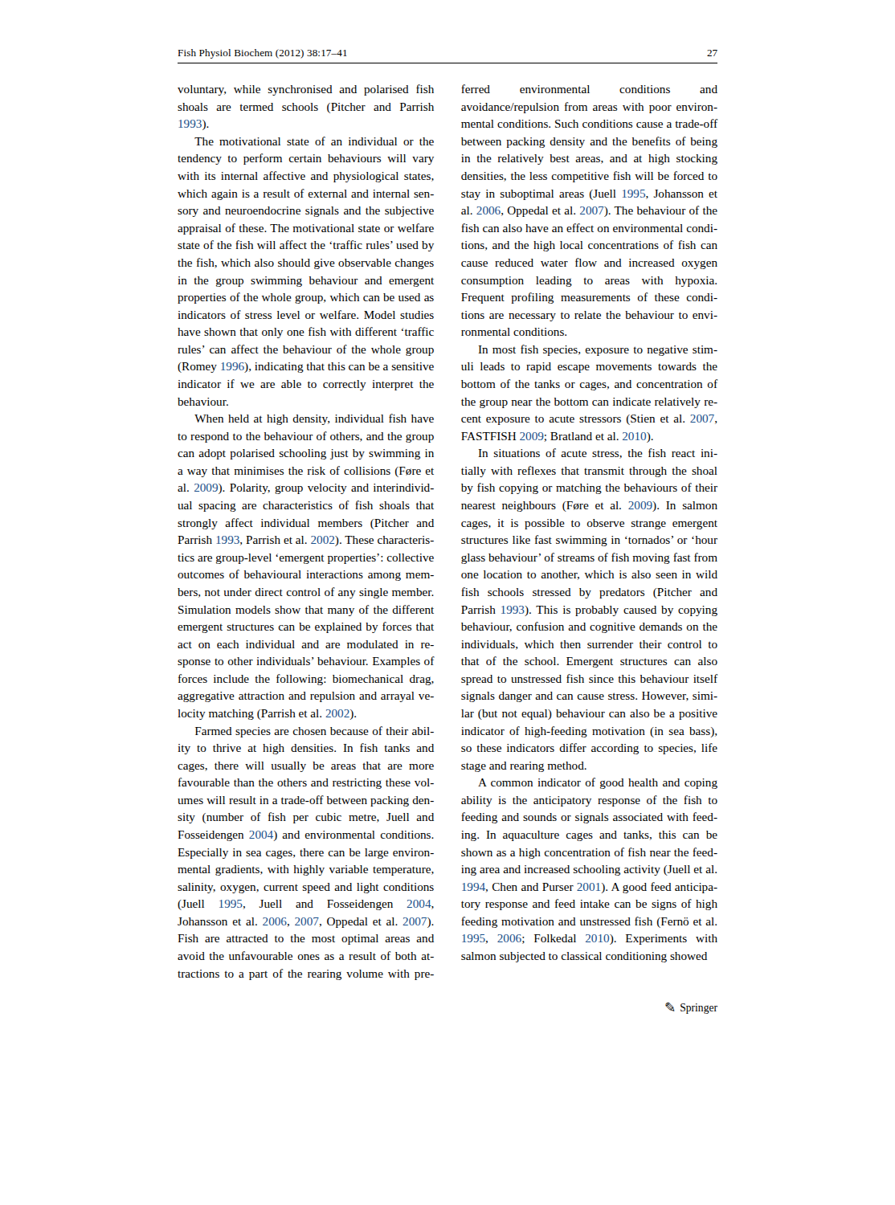Fish Physiol Biochem (2012) 38:17–41 27
voluntary, while synchronised and polarised fish shoals are termed schools (Pitcher and Parrish 1993).
The motivational state of an individual or the tendency to perform certain behaviours will vary with its internal affective and physiological states, which again is a result of external and internal sensory and neuroendocrine signals and the subjective appraisal of these. The motivational state or welfare state of the fish will affect the ‘traffic rules’ used by the fish, which also should give observable changes in the group swimming behaviour and emergent properties of the whole group, which can be used as indicators of stress level or welfare. Model studies have shown that only one fish with different ‘traffic rules’ can affect the behaviour of the whole group (Romey 1996), indicating that this can be a sensitive indicator if we are able to correctly interpret the behaviour.
When held at high density, individual fish have to respond to the behaviour of others, and the group can adopt polarised schooling just by swimming in a way that minimises the risk of collisions (Føre et al. 2009). Polarity, group velocity and interindividual spacing are characteristics of fish shoals that strongly affect individual members (Pitcher and Parrish 1993, Parrish et al. 2002). These characteristics are group-level ‘emergent properties’: collective outcomes of behavioural interactions among members, not under direct control of any single member. Simulation models show that many of the different emergent structures can be explained by forces that act on each individual and are modulated in response to other individuals’ behaviour. Examples of forces include the following: biomechanical drag, aggregative attraction and repulsion and arrayal velocity matching (Parrish et al. 2002).
Farmed species are chosen because of their ability to thrive at high densities. In fish tanks and cages, there will usually be areas that are more favourable than the others and restricting these volumes will result in a trade-off between packing density (number of fish per cubic metre, Juell and Fosseidengen 2004) and environmental conditions. Especially in sea cages, there can be large environmental gradients, with highly variable temperature, salinity, oxygen, current speed and light conditions (Juell 1995, Juell and Fosseidengen 2004, Johansson et al. 2006, 2007, Oppedal et al. 2007). Fish are attracted to the most optimal areas and avoid the unfavourable ones as a result of both attractions to a part of the rearing volume with preferred environmental conditions and avoidance/repulsion from areas with poor environmental conditions. Such conditions cause a trade-off between packing density and the benefits of being in the relatively best areas, and at high stocking densities, the less competitive fish will be forced to stay in suboptimal areas (Juell 1995, Johansson et al. 2006, Oppedal et al. 2007). The behaviour of the fish can also have an effect on environmental conditions, and the high local concentrations of fish can cause reduced water flow and increased oxygen consumption leading to areas with hypoxia. Frequent profiling measurements of these conditions are necessary to relate the behaviour to environmental conditions.
In most fish species, exposure to negative stimuli leads to rapid escape movements towards the bottom of the tanks or cages, and concentration of the group near the bottom can indicate relatively recent exposure to acute stressors (Stien et al. 2007, FASTFISH 2009; Bratland et al. 2010).
In situations of acute stress, the fish react initially with reflexes that transmit through the shoal by fish copying or matching the behaviours of their nearest neighbours (Føre et al. 2009). In salmon cages, it is possible to observe strange emergent structures like fast swimming in ‘tornados’ or ‘hour glass behaviour’ of streams of fish moving fast from one location to another, which is also seen in wild fish schools stressed by predators (Pitcher and Parrish 1993). This is probably caused by copying behaviour, confusion and cognitive demands on the individuals, which then surrender their control to that of the school. Emergent structures can also spread to unstressed fish since this behaviour itself signals danger and can cause stress. However, similar (but not equal) behaviour can also be a positive indicator of high-feeding motivation (in sea bass), so these indicators differ according to species, life stage and rearing method.
A common indicator of good health and coping ability is the anticipatory response of the fish to feeding and sounds or signals associated with feeding. In aquaculture cages and tanks, this can be shown as a high concentration of fish near the feeding area and increased schooling activity (Juell et al. 1994, Chen and Purser 2001). A good feed anticipatory response and feed intake can be signs of high feeding motivation and unstressed fish (Fernö et al. 1995, 2006; Folkedal 2010). Experiments with salmon subjected to classical conditioning showed
✎ Springer